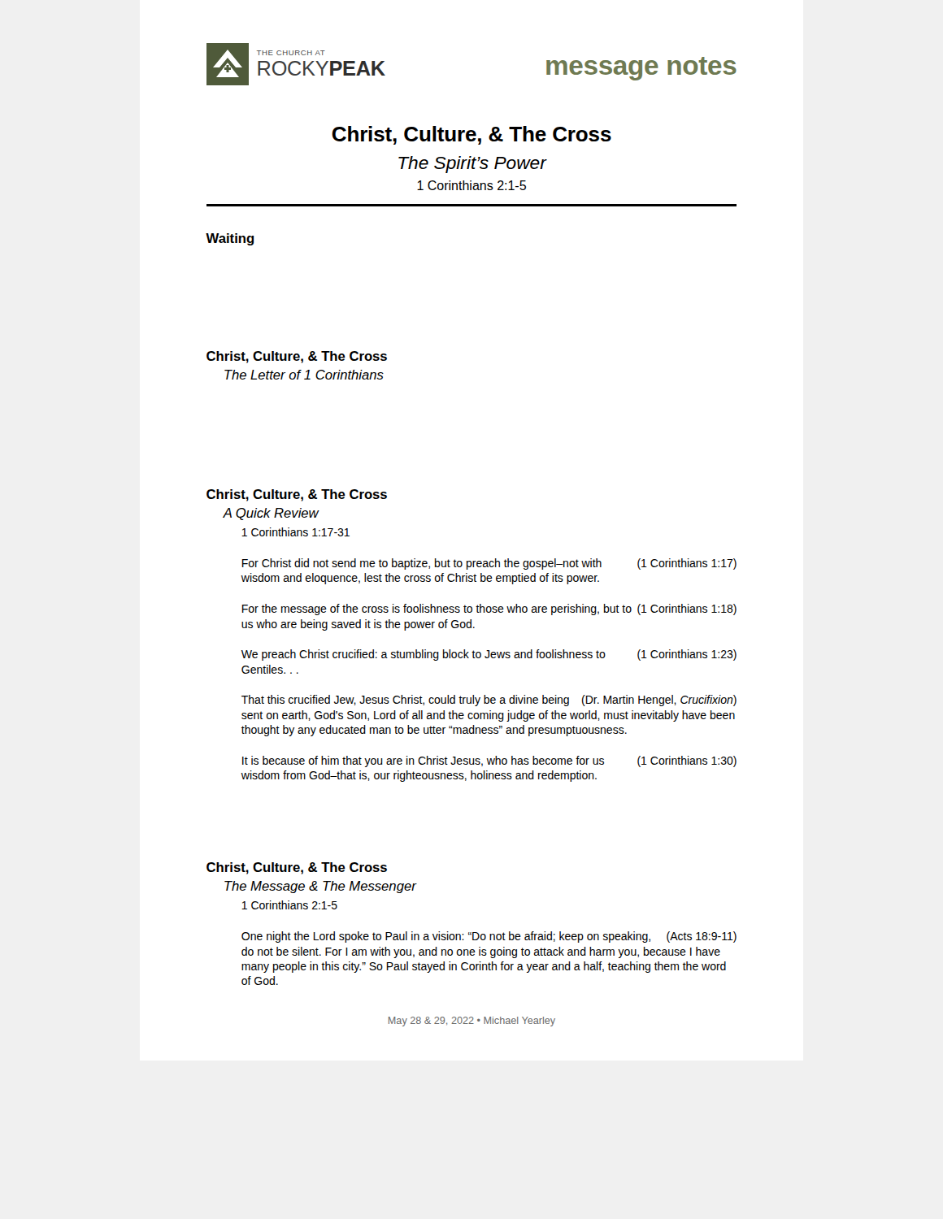The Church at
ROCKYPEAK
message notes
Christ, Culture, & The Cross
The Spirit’s Power
1 Corinthians 2:1-5
Waiting
Christ, Culture, & The Cross
The Letter of 1 Corinthians
Christ, Culture, & The Cross
A Quick Review
1 Corinthians 1:17-31
(1 Corinthians 1:17) For Christ did not send me to baptize, but to preach the gospel–not with wisdom and eloquence, lest the cross of Christ be emptied of its power.
(1 Corinthians 1:18) For the message of the cross is foolishness to those who are perishing, but to us who are being saved it is the power of God.
(1 Corinthians 1:23) We preach Christ crucified: a stumbling block to Jews and foolishness to Gentiles. . .
(Dr. Martin Hengel, Crucifixion) That this crucified Jew, Jesus Christ, could truly be a divine being sent on earth, God's Son, Lord of all and the coming judge of the world, must inevitably have been thought by any educated man to be utter “madness” and presumptuousness.
(1 Corinthians 1:30) It is because of him that you are in Christ Jesus, who has become for us wisdom from God–that is, our righteousness, holiness and redemption.
Christ, Culture, & The Cross
The Message & The Messenger
1 Corinthians 2:1-5
(Acts 18:9-11) One night the Lord spoke to Paul in a vision: “Do not be afraid; keep on speaking, do not be silent. For I am with you, and no one is going to attack and harm you, because I have many people in this city.” So Paul stayed in Corinth for a year and a half, teaching them the word of God.
May 28 & 29, 2022 • Michael Yearley